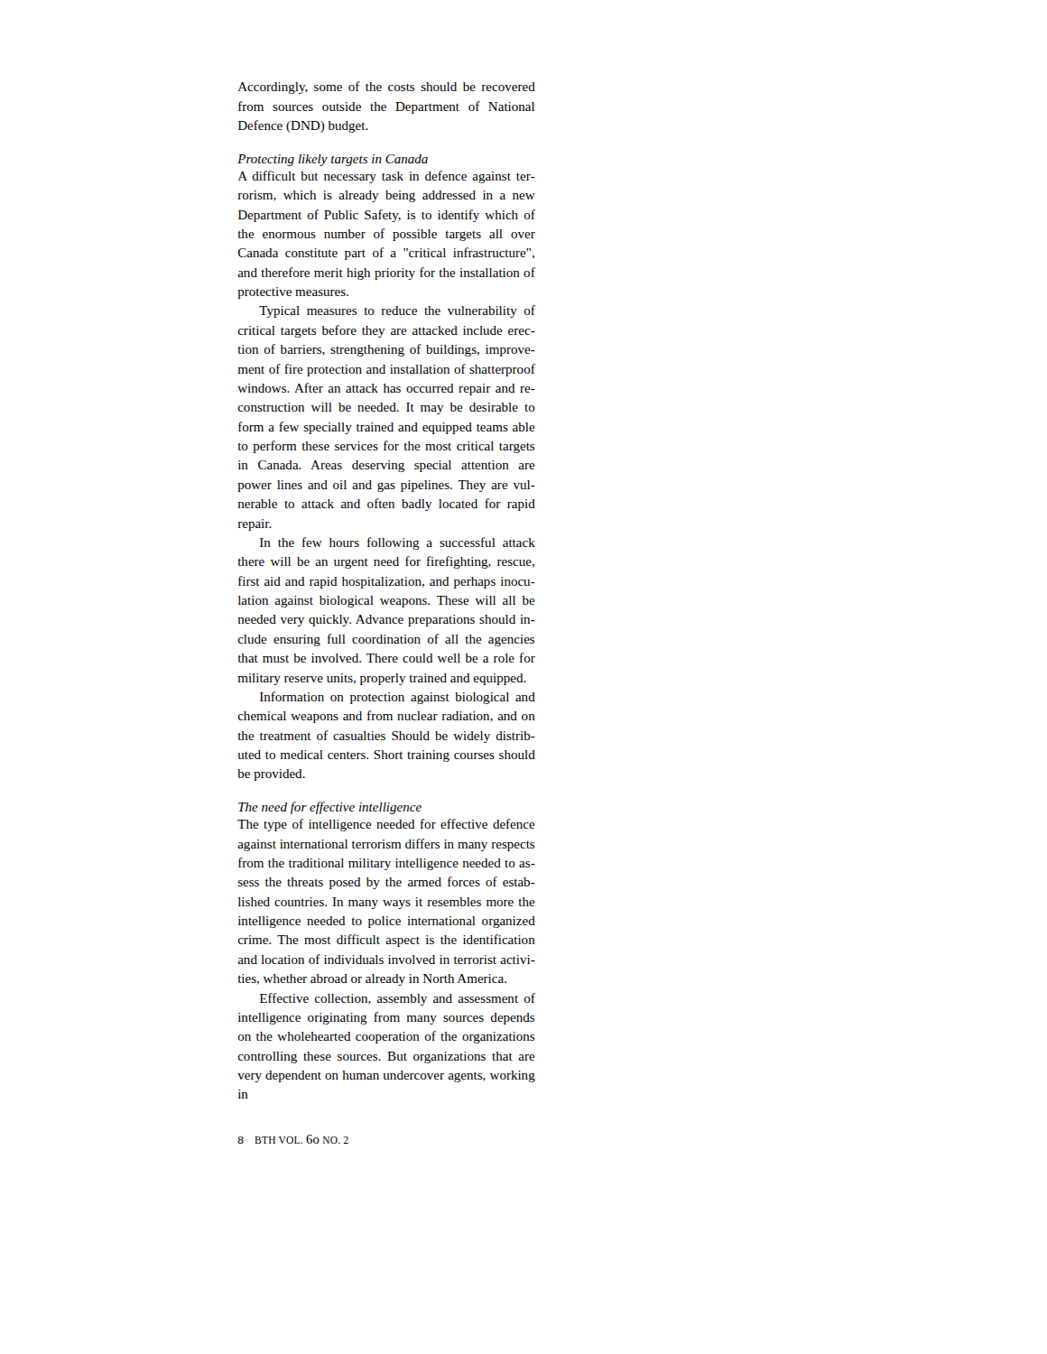Accordingly, some of the costs should be recovered from sources outside the Department of National Defence (DND) budget.
Protecting likely targets in Canada
A difficult but necessary task in defence against terrorism, which is already being addressed in a new Department of Public Safety, is to identify which of the enormous number of possible targets all over Canada constitute part of a "critical infrastructure", and therefore merit high priority for the installation of protective measures.
Typical measures to reduce the vulnerability of critical targets before they are attacked include erection of barriers, strengthening of buildings, improvement of fire protection and installation of shatterproof windows. After an attack has occurred repair and reconstruction will be needed. It may be desirable to form a few specially trained and equipped teams able to perform these services for the most critical targets in Canada. Areas deserving special attention are power lines and oil and gas pipelines. They are vulnerable to attack and often badly located for rapid repair.
In the few hours following a successful attack there will be an urgent need for firefighting, rescue, first aid and rapid hospitalization, and perhaps inoculation against biological weapons. These will all be needed very quickly. Advance preparations should include ensuring full coordination of all the agencies that must be involved. There could well be a role for military reserve units, properly trained and equipped.
Information on protection against biological and chemical weapons and from nuclear radiation, and on the treatment of casualties Should be widely distributed to medical centers. Short training courses should be provided.
The need for effective intelligence
The type of intelligence needed for effective defence against international terrorism differs in many respects from the traditional military intelligence needed to assess the threats posed by the armed forces of established countries. In many ways it resembles more the intelligence needed to police international organized crime. The most difficult aspect is the identification and location of individuals involved in terrorist activities, whether abroad or already in North America.
Effective collection, assembly and assessment of intelligence originating from many sources depends on the wholehearted cooperation of the organizations controlling these sources. But organizations that are very dependent on human undercover agents, working in
8 BTH VOL. 6o NO. 2